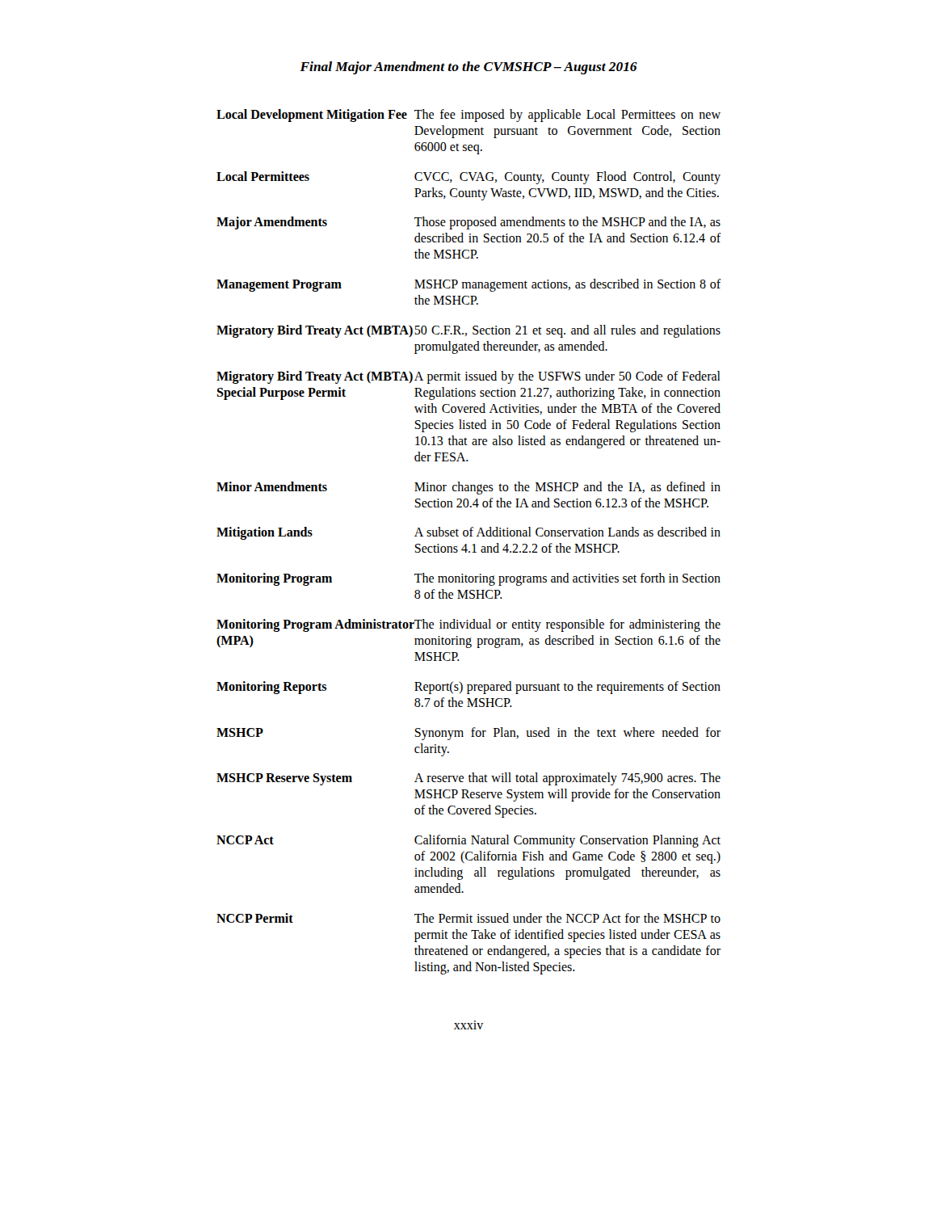Final Major Amendment to the CVMSHCP – August 2016
| Local Development Mitigation Fee | The fee imposed by applicable Local Permittees on new Development pursuant to Government Code, Section 66000 et seq. |
| Local Permittees | CVCC, CVAG, County, County Flood Control, County Parks, County Waste, CVWD, IID, MSWD, and the Cities. |
| Major Amendments | Those proposed amendments to the MSHCP and the IA, as described in Section 20.5 of the IA and Section 6.12.4 of the MSHCP. |
| Management Program | MSHCP management actions, as described in Section 8 of the MSHCP. |
| Migratory Bird Treaty Act (MBTA) | 50 C.F.R., Section 21 et seq. and all rules and regulations promulgated thereunder, as amended. |
| Migratory Bird Treaty Act (MBTA) Special Purpose Permit | A permit issued by the USFWS under 50 Code of Federal Regulations section 21.27, authorizing Take, in connection with Covered Activities, under the MBTA of the Covered Species listed in 50 Code of Federal Regulations Section 10.13 that are also listed as endangered or threatened under FESA. |
| Minor Amendments | Minor changes to the MSHCP and the IA, as defined in Section 20.4 of the IA and Section 6.12.3 of the MSHCP. |
| Mitigation Lands | A subset of Additional Conservation Lands as described in Sections 4.1 and 4.2.2.2 of the MSHCP. |
| Monitoring Program | The monitoring programs and activities set forth in Section 8 of the MSHCP. |
| Monitoring Program Administrator (MPA) | The individual or entity responsible for administering the monitoring program, as described in Section 6.1.6 of the MSHCP. |
| Monitoring Reports | Report(s) prepared pursuant to the requirements of Section 8.7 of the MSHCP. |
| MSHCP | Synonym for Plan, used in the text where needed for clarity. |
| MSHCP Reserve System | A reserve that will total approximately 745,900 acres. The MSHCP Reserve System will provide for the Conservation of the Covered Species. |
| NCCP Act | California Natural Community Conservation Planning Act of 2002 (California Fish and Game Code § 2800 et seq.) including all regulations promulgated thereunder, as amended. |
| NCCP Permit | The Permit issued under the NCCP Act for the MSHCP to permit the Take of identified species listed under CESA as threatened or endangered, a species that is a candidate for listing, and Non-listed Species. |
xxxiv